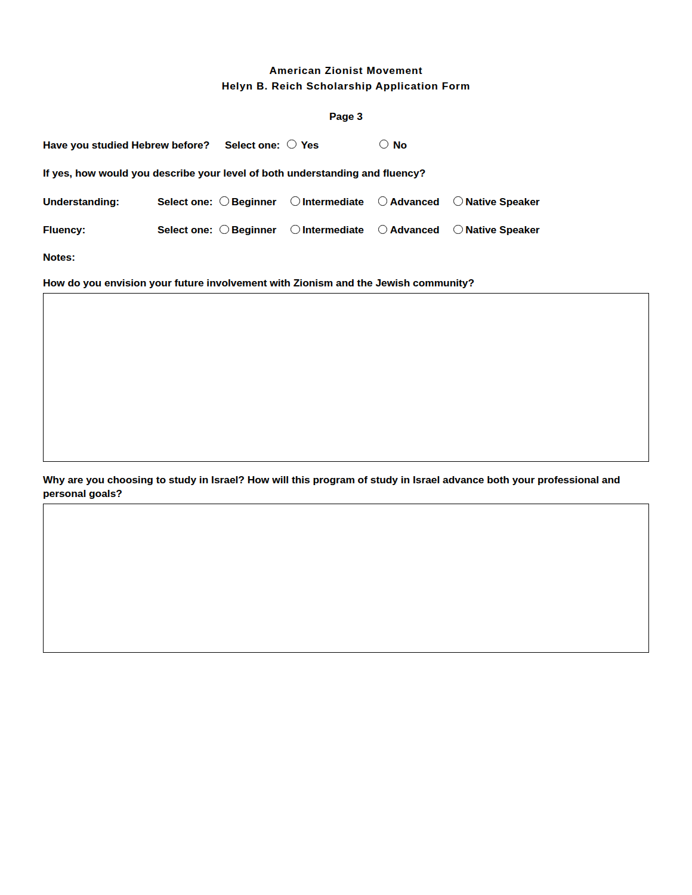American Zionist Movement
Helyn B. Reich Scholarship Application Form
Page 3
Have you studied Hebrew before? Select one: Yes No
If yes, how would you describe your level of both understanding and fluency?
Understanding: Select one: Beginner Intermediate Advanced Native Speaker
Fluency: Select one: Beginner Intermediate Advanced Native Speaker
Notes:
How do you envision your future involvement with Zionism and the Jewish community?
Why are you choosing to study in Israel? How will this program of study in Israel advance both your professional and personal goals?